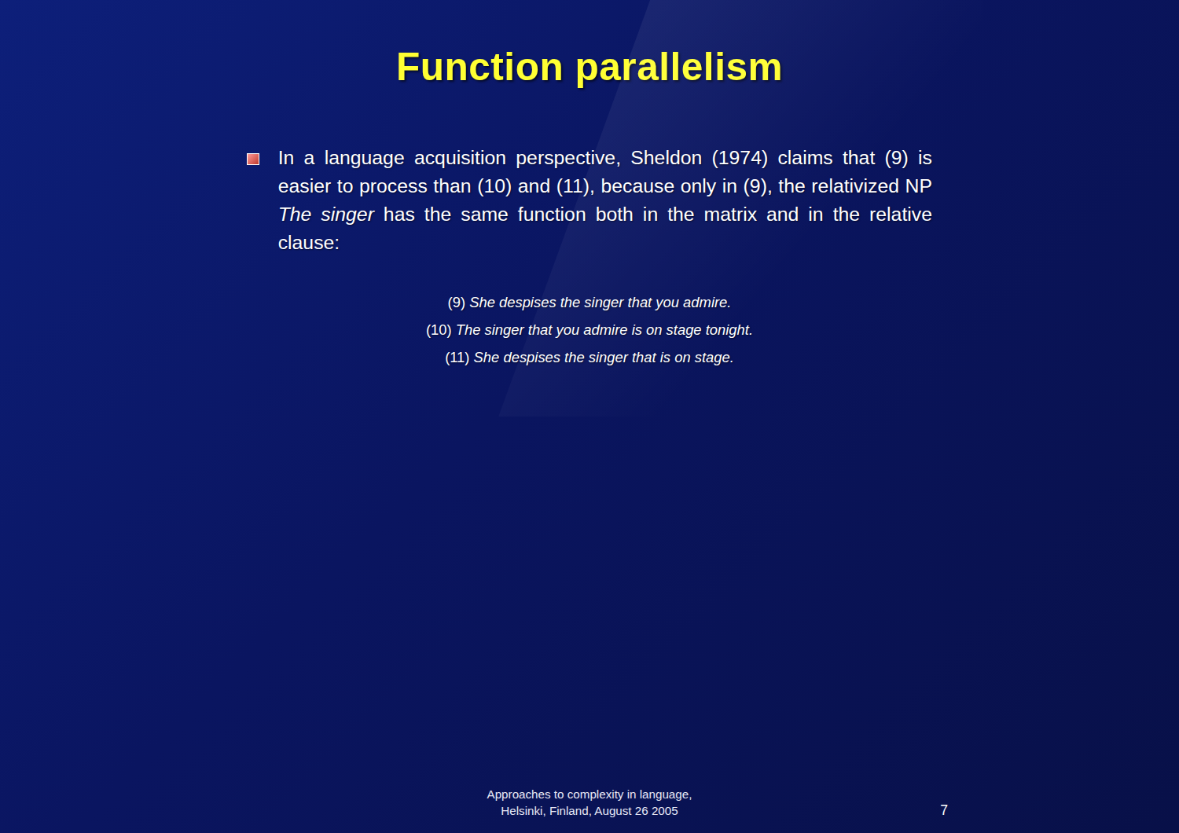Function parallelism
In a language acquisition perspective, Sheldon (1974) claims that (9) is easier to process than (10) and (11), because only in (9), the relativized NP The singer has the same function both in the matrix and in the relative clause:
(9) She despises the singer that you admire.
(10) The singer that you admire is on stage tonight.
(11) She despises the singer that is on stage.
Approaches to complexity in language,
Helsinki, Finland, August 26 2005
7